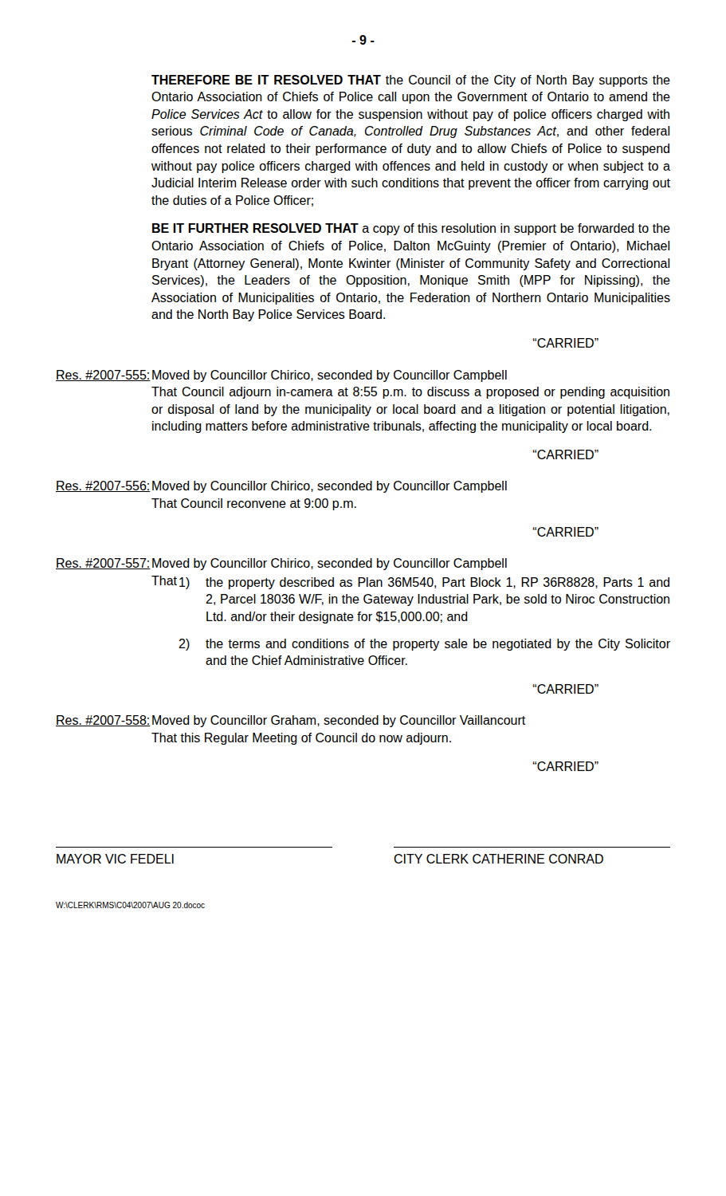- 9 -
THEREFORE BE IT RESOLVED THAT the Council of the City of North Bay supports the Ontario Association of Chiefs of Police call upon the Government of Ontario to amend the Police Services Act to allow for the suspension without pay of police officers charged with serious Criminal Code of Canada, Controlled Drug Substances Act, and other federal offences not related to their performance of duty and to allow Chiefs of Police to suspend without pay police officers charged with offences and held in custody or when subject to a Judicial Interim Release order with such conditions that prevent the officer from carrying out the duties of a Police Officer;
BE IT FURTHER RESOLVED THAT a copy of this resolution in support be forwarded to the Ontario Association of Chiefs of Police, Dalton McGuinty (Premier of Ontario), Michael Bryant (Attorney General), Monte Kwinter (Minister of Community Safety and Correctional Services), the Leaders of the Opposition, Monique Smith (MPP for Nipissing), the Association of Municipalities of Ontario, the Federation of Northern Ontario Municipalities and the North Bay Police Services Board.
“CARRIED”
Res. #2007-555:
Moved by Councillor Chirico, seconded by Councillor Campbell
That Council adjourn in-camera at 8:55 p.m. to discuss a proposed or pending acquisition or disposal of land by the municipality or local board and a litigation or potential litigation, including matters before administrative tribunals, affecting the municipality or local board.
“CARRIED”
Res. #2007-556:
Moved by Councillor Chirico, seconded by Councillor Campbell
That Council reconvene at 9:00 p.m.
“CARRIED”
Res. #2007-557:
Moved by Councillor Chirico, seconded by Councillor Campbell
That
1)
the property described as Plan 36M540, Part Block 1, RP 36R8828, Parts 1 and 2, Parcel 18036 W/F, in the Gateway Industrial Park, be sold to Niroc Construction Ltd. and/or their designate for $15,000.00; and
2)
the terms and conditions of the property sale be negotiated by the City Solicitor and the Chief Administrative Officer.
“CARRIED”
Res. #2007-558:
Moved by Councillor Graham, seconded by Councillor Vaillancourt
That this Regular Meeting of Council do now adjourn.
“CARRIED”
MAYOR VIC FEDELI
CITY CLERK CATHERINE CONRAD
W:\CLERK\RMS\C04\2007\AUG 20.dococ